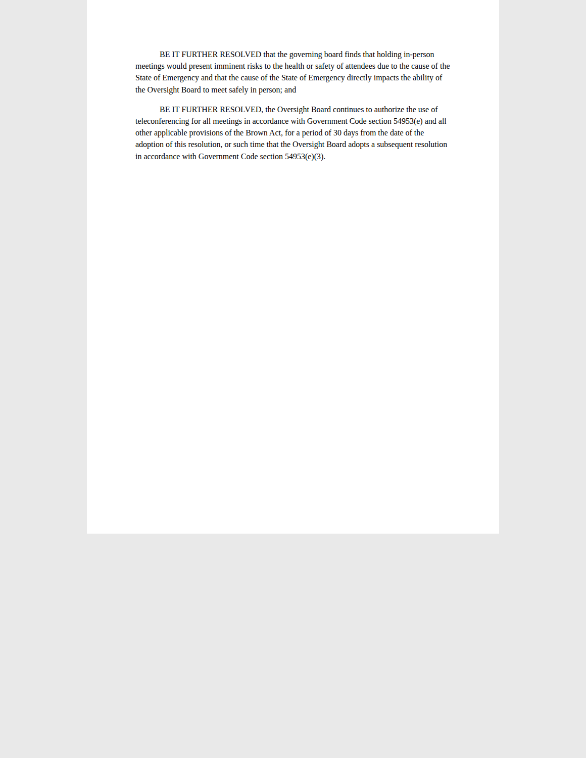BE IT FURTHER RESOLVED that the governing board finds that holding in-person meetings would present imminent risks to the health or safety of attendees due to the cause of the State of Emergency and that the cause of the State of Emergency directly impacts the ability of the Oversight Board to meet safely in person; and
BE IT FURTHER RESOLVED, the Oversight Board continues to authorize the use of teleconferencing for all meetings in accordance with Government Code section 54953(e) and all other applicable provisions of the Brown Act, for a period of 30 days from the date of the adoption of this resolution, or such time that the Oversight Board adopts a subsequent resolution in accordance with Government Code section 54953(e)(3).